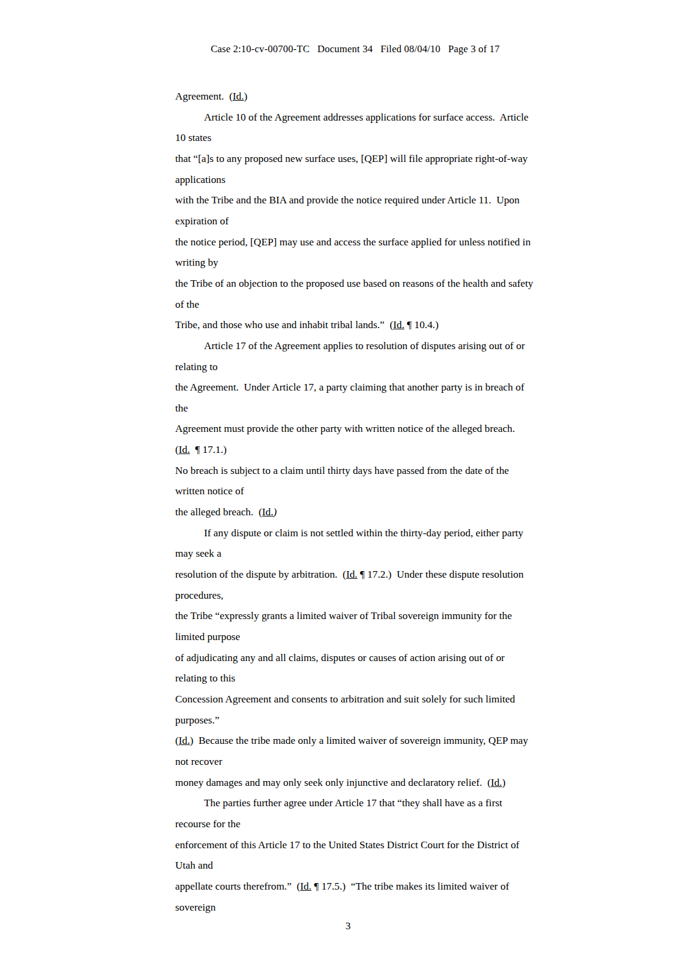Case 2:10-cv-00700-TC Document 34 Filed 08/04/10 Page 3 of 17
Agreement. (Id.)
Article 10 of the Agreement addresses applications for surface access. Article 10 states
that “[a]s to any proposed new surface uses, [QEP] will file appropriate right-of-way applications
with the Tribe and the BIA and provide the notice required under Article 11. Upon expiration of
the notice period, [QEP] may use and access the surface applied for unless notified in writing by
the Tribe of an objection to the proposed use based on reasons of the health and safety of the
Tribe, and those who use and inhabit tribal lands.” (Id. ¶ 10.4.)
Article 17 of the Agreement applies to resolution of disputes arising out of or relating to
the Agreement. Under Article 17, a party claiming that another party is in breach of the
Agreement must provide the other party with written notice of the alleged breach. (Id. ¶ 17.1.)
No breach is subject to a claim until thirty days have passed from the date of the written notice of
the alleged breach. (Id.)
If any dispute or claim is not settled within the thirty-day period, either party may seek a
resolution of the dispute by arbitration. (Id. ¶ 17.2.) Under these dispute resolution procedures,
the Tribe “expressly grants a limited waiver of Tribal sovereign immunity for the limited purpose
of adjudicating any and all claims, disputes or causes of action arising out of or relating to this
Concession Agreement and consents to arbitration and suit solely for such limited purposes.”
(Id.) Because the tribe made only a limited waiver of sovereign immunity, QEP may not recover
money damages and may only seek only injunctive and declaratory relief. (Id.)
The parties further agree under Article 17 that “they shall have as a first recourse for the
enforcement of this Article 17 to the United States District Court for the District of Utah and
appellate courts therefrom.” (Id. ¶ 17.5.) “The tribe makes its limited waiver of sovereign
3